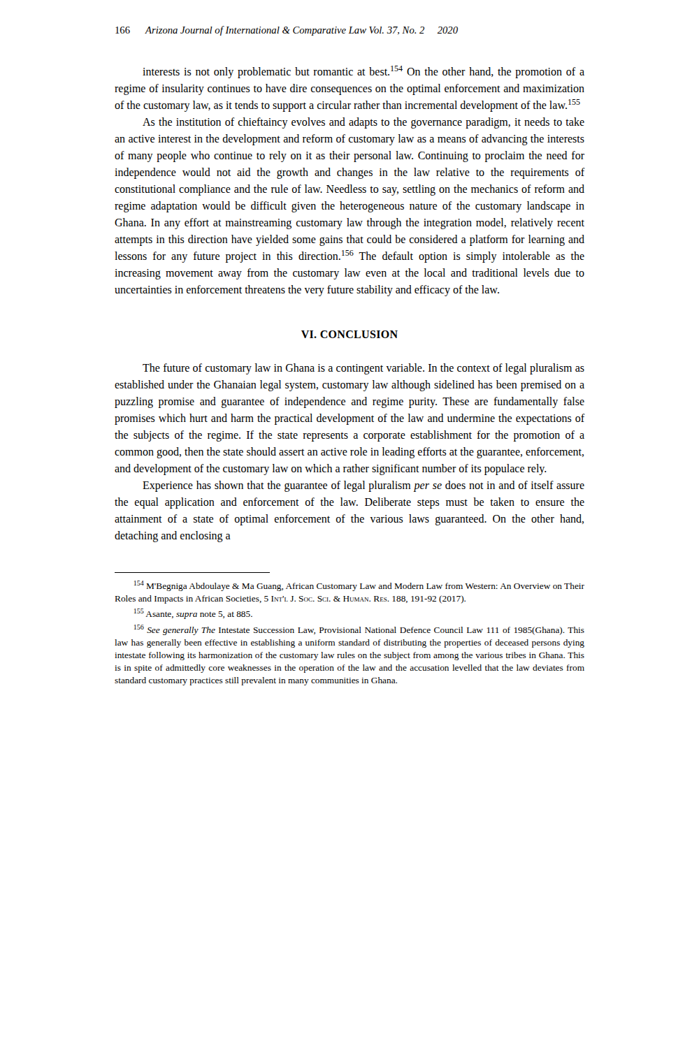166 Arizona Journal of International & Comparative Law Vol. 37, No. 2 2020
interests is not only problematic but romantic at best.154 On the other hand, the promotion of a regime of insularity continues to have dire consequences on the optimal enforcement and maximization of the customary law, as it tends to support a circular rather than incremental development of the law.155
As the institution of chieftaincy evolves and adapts to the governance paradigm, it needs to take an active interest in the development and reform of customary law as a means of advancing the interests of many people who continue to rely on it as their personal law. Continuing to proclaim the need for independence would not aid the growth and changes in the law relative to the requirements of constitutional compliance and the rule of law. Needless to say, settling on the mechanics of reform and regime adaptation would be difficult given the heterogeneous nature of the customary landscape in Ghana. In any effort at mainstreaming customary law through the integration model, relatively recent attempts in this direction have yielded some gains that could be considered a platform for learning and lessons for any future project in this direction.156 The default option is simply intolerable as the increasing movement away from the customary law even at the local and traditional levels due to uncertainties in enforcement threatens the very future stability and efficacy of the law.
VI. CONCLUSION
The future of customary law in Ghana is a contingent variable. In the context of legal pluralism as established under the Ghanaian legal system, customary law although sidelined has been premised on a puzzling promise and guarantee of independence and regime purity. These are fundamentally false promises which hurt and harm the practical development of the law and undermine the expectations of the subjects of the regime. If the state represents a corporate establishment for the promotion of a common good, then the state should assert an active role in leading efforts at the guarantee, enforcement, and development of the customary law on which a rather significant number of its populace rely.
Experience has shown that the guarantee of legal pluralism per se does not in and of itself assure the equal application and enforcement of the law. Deliberate steps must be taken to ensure the attainment of a state of optimal enforcement of the various laws guaranteed. On the other hand, detaching and enclosing a
154 M'Begniga Abdoulaye & Ma Guang, African Customary Law and Modern Law from Western: An Overview on Their Roles and Impacts in African Societies, 5 Int'l J. Soc. Sci. & Human. Res. 188, 191-92 (2017).
155 Asante, supra note 5, at 885.
156 See generally The Intestate Succession Law, Provisional National Defence Council Law 111 of 1985(Ghana). This law has generally been effective in establishing a uniform standard of distributing the properties of deceased persons dying intestate following its harmonization of the customary law rules on the subject from among the various tribes in Ghana. This is in spite of admittedly core weaknesses in the operation of the law and the accusation levelled that the law deviates from standard customary practices still prevalent in many communities in Ghana.